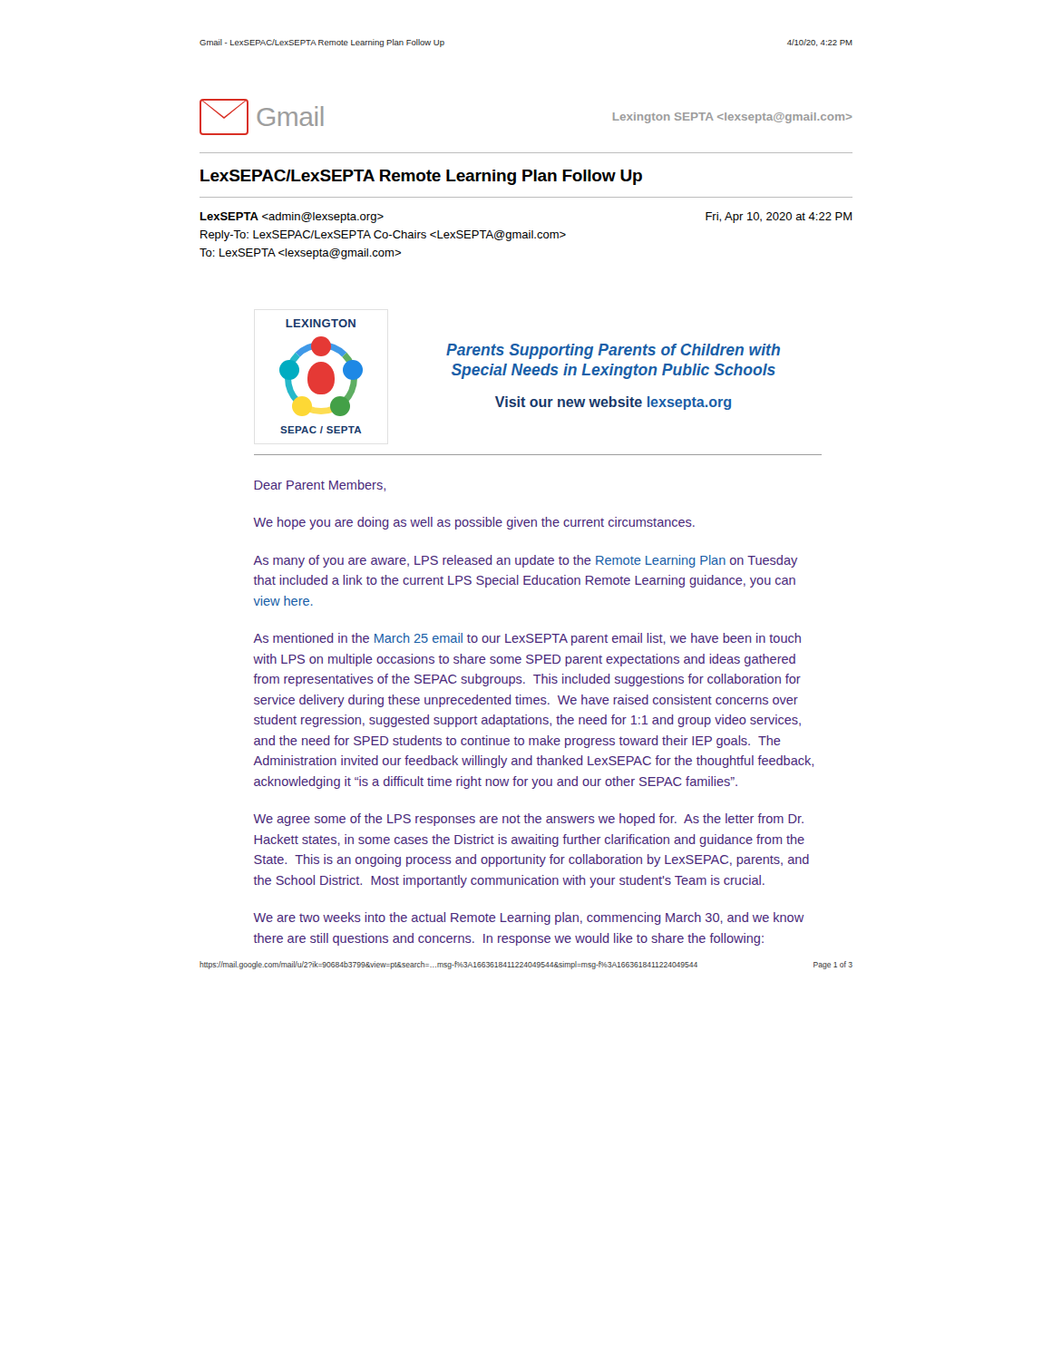Gmail - LexSEPAC/LexSEPTA Remote Learning Plan Follow Up
4/10/20, 4:22 PM
Gmail
Lexington SEPTA <lexsepta@gmail.com>
LexSEPAC/LexSEPTA Remote Learning Plan Follow Up
LexSEPTA <admin@lexsepta.org>
Fri, Apr 10, 2020 at 4:22 PM
Reply-To: LexSEPAC/LexSEPTA Co-Chairs <LexSEPTA@gmail.com>
To: LexSEPTA <lexsepta@gmail.com>
LEXINGTON
SEPAC / SEPTA
Parents Supporting Parents of Children with
Special Needs in Lexington Public Schools
Visit our new website lexsepta.org
Dear Parent Members,
We hope you are doing as well as possible given the current circumstances.
As many of you are aware, LPS released an update to the Remote Learning Plan on Tuesday that included a link to the current LPS Special Education Remote Learning guidance, you can view here.
As mentioned in the March 25 email to our LexSEPTA parent email list, we have been in touch with LPS on multiple occasions to share some SPED parent expectations and ideas gathered from representatives of the SEPAC subgroups. This included suggestions for collaboration for service delivery during these unprecedented times. We have raised consistent concerns over student regression, suggested support adaptations, the need for 1:1 and group video services, and the need for SPED students to continue to make progress toward their IEP goals. The Administration invited our feedback willingly and thanked LexSEPAC for the thoughtful feedback, acknowledging it “is a difficult time right now for you and our other SEPAC families”.
We agree some of the LPS responses are not the answers we hoped for. As the letter from Dr. Hackett states, in some cases the District is awaiting further clarification and guidance from the State. This is an ongoing process and opportunity for collaboration by LexSEPAC, parents, and the School District. Most importantly communication with your student's Team is crucial.
We are two weeks into the actual Remote Learning plan, commencing March 30, and we know there are still questions and concerns. In response we would like to share the following:
https://mail.google.com/mail/u/2?ik=90684b3799&view=pt&search=…msg-f%3A1663618411224049544&simpl=msg-f%3A1663618411224049544
Page 1 of 3